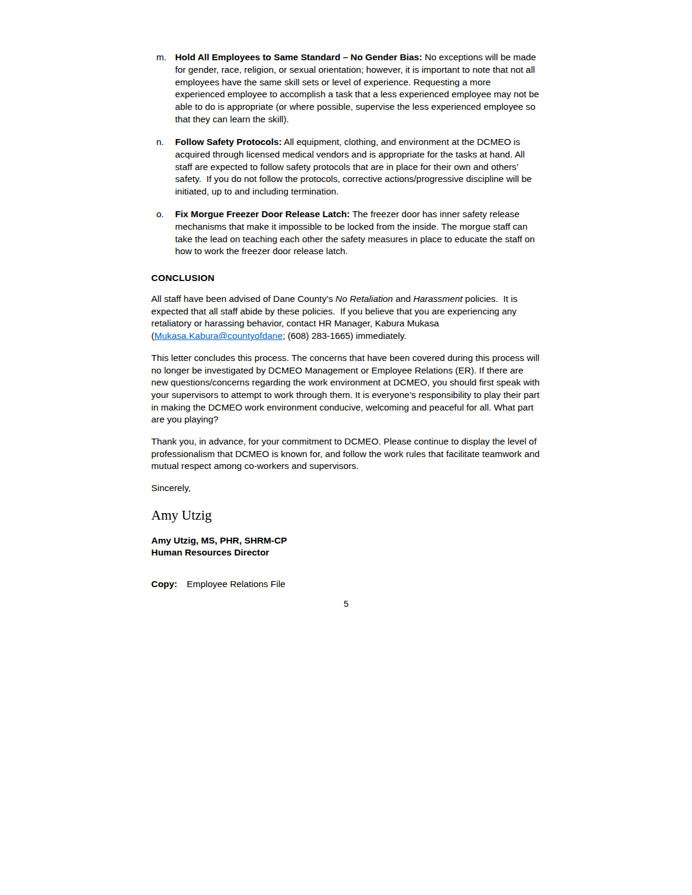m. Hold All Employees to Same Standard – No Gender Bias: No exceptions will be made for gender, race, religion, or sexual orientation; however, it is important to note that not all employees have the same skill sets or level of experience. Requesting a more experienced employee to accomplish a task that a less experienced employee may not be able to do is appropriate (or where possible, supervise the less experienced employee so that they can learn the skill).
n. Follow Safety Protocols: All equipment, clothing, and environment at the DCMEO is acquired through licensed medical vendors and is appropriate for the tasks at hand. All staff are expected to follow safety protocols that are in place for their own and others’ safety. If you do not follow the protocols, corrective actions/progressive discipline will be initiated, up to and including termination.
o. Fix Morgue Freezer Door Release Latch: The freezer door has inner safety release mechanisms that make it impossible to be locked from the inside. The morgue staff can take the lead on teaching each other the safety measures in place to educate the staff on how to work the freezer door release latch.
CONCLUSION
All staff have been advised of Dane County’s No Retaliation and Harassment policies. It is expected that all staff abide by these policies. If you believe that you are experiencing any retaliatory or harassing behavior, contact HR Manager, Kabura Mukasa (Mukasa.Kabura@countyofdane; (608) 283-1665) immediately.
This letter concludes this process. The concerns that have been covered during this process will no longer be investigated by DCMEO Management or Employee Relations (ER). If there are new questions/concerns regarding the work environment at DCMEO, you should first speak with your supervisors to attempt to work through them. It is everyone’s responsibility to play their part in making the DCMEO work environment conducive, welcoming and peaceful for all. What part are you playing?
Thank you, in advance, for your commitment to DCMEO. Please continue to display the level of professionalism that DCMEO is known for, and follow the work rules that facilitate teamwork and mutual respect among co-workers and supervisors.
Sincerely,
Amy Utzig
Amy Utzig, MS, PHR, SHRM-CP
Human Resources Director
Copy: Employee Relations File
5